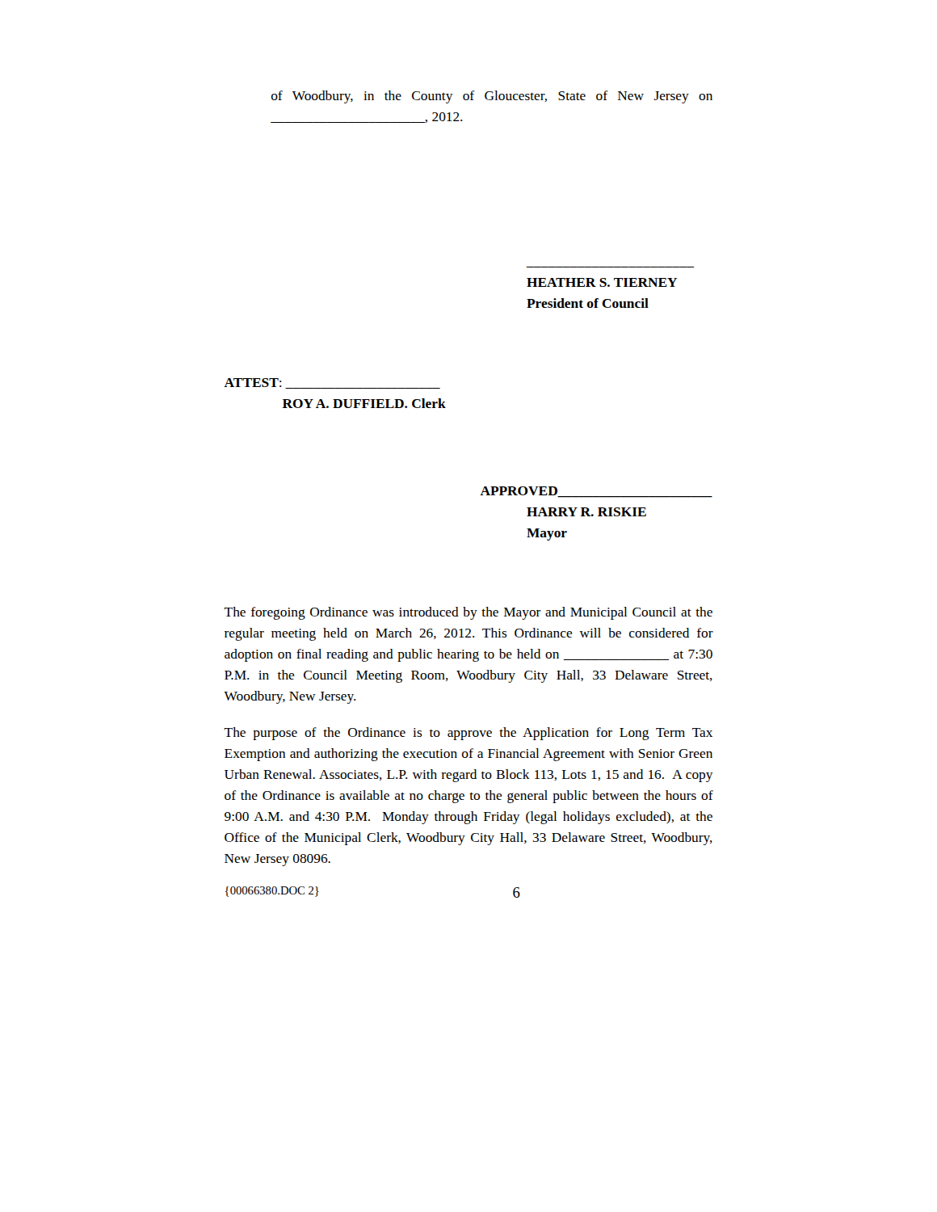of Woodbury, in the County of Gloucester, State of New Jersey on ______________________, 2012.
_______________________
HEATHER S. TIERNEY
President of Council
ATTEST: ______________________
ROY A. DUFFIELD. Clerk
APPROVED______________________
HARRY R. RISKIE
Mayor
The foregoing Ordinance was introduced by the Mayor and Municipal Council at the regular meeting held on March 26, 2012. This Ordinance will be considered for adoption on final reading and public hearing to be held on _______________ at 7:30 P.M. in the Council Meeting Room, Woodbury City Hall, 33 Delaware Street, Woodbury, New Jersey.
The purpose of the Ordinance is to approve the Application for Long Term Tax Exemption and authorizing the execution of a Financial Agreement with Senior Green Urban Renewal. Associates, L.P. with regard to Block 113, Lots 1, 15 and 16. A copy of the Ordinance is available at no charge to the general public between the hours of 9:00 A.M. and 4:30 P.M. Monday through Friday (legal holidays excluded), at the Office of the Municipal Clerk, Woodbury City Hall, 33 Delaware Street, Woodbury, New Jersey 08096.
{00066380.DOC 2}
6